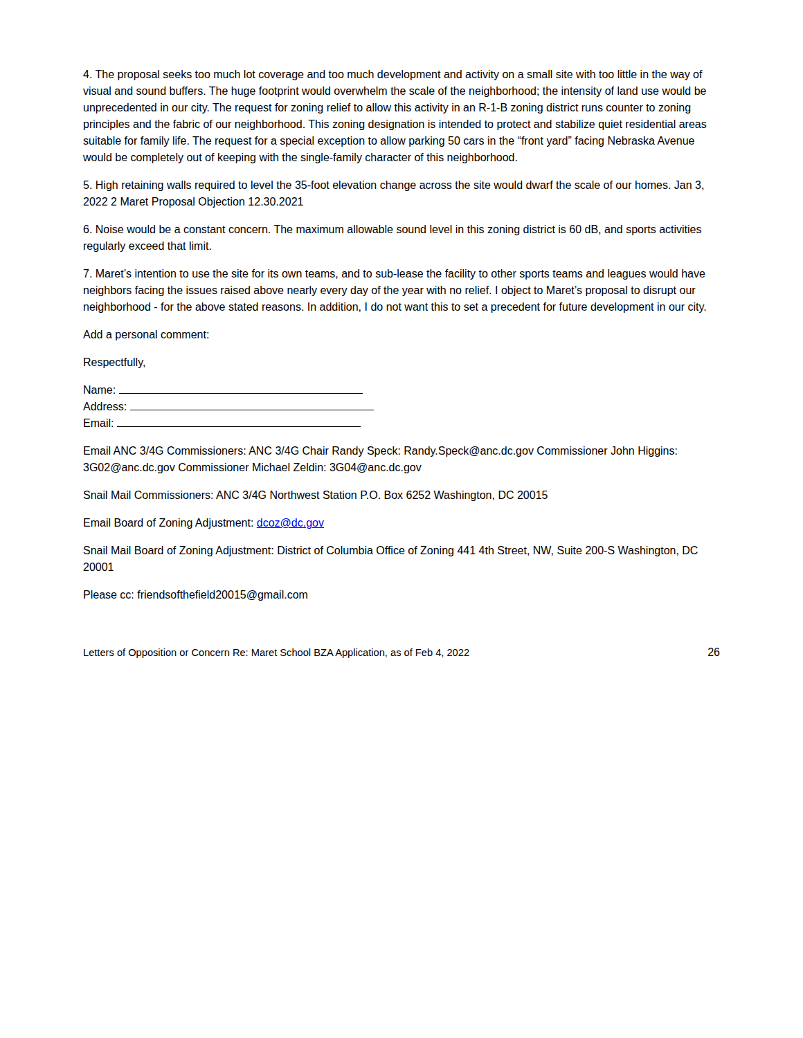4. The proposal seeks too much lot coverage and too much development and activity on a small site with too little in the way of visual and sound buffers. The huge footprint would overwhelm the scale of the neighborhood; the intensity of land use would be unprecedented in our city. The request for zoning relief to allow this activity in an R-1-B zoning district runs counter to zoning principles and the fabric of our neighborhood. This zoning designation is intended to protect and stabilize quiet residential areas suitable for family life. The request for a special exception to allow parking 50 cars in the “front yard” facing Nebraska Avenue would be completely out of keeping with the single-family character of this neighborhood.
5. High retaining walls required to level the 35-foot elevation change across the site would dwarf the scale of our homes. Jan 3, 2022 2 Maret Proposal Objection 12.30.2021
6. Noise would be a constant concern. The maximum allowable sound level in this zoning district is 60 dB, and sports activities regularly exceed that limit.
7. Maret’s intention to use the site for its own teams, and to sub-lease the facility to other sports teams and leagues would have neighbors facing the issues raised above nearly every day of the year with no relief. I object to Maret’s proposal to disrupt our neighborhood - for the above stated reasons. In addition, I do not want this to set a precedent for future development in our city.
Add a personal comment:
Respectfully,
Name:
Address:
Email:
Email ANC 3/4G Commissioners: ANC 3/4G Chair Randy Speck: Randy.Speck@anc.dc.gov Commissioner John Higgins: 3G02@anc.dc.gov Commissioner Michael Zeldin: 3G04@anc.dc.gov
Snail Mail Commissioners: ANC 3/4G Northwest Station P.O. Box 6252 Washington, DC 20015
Email Board of Zoning Adjustment: dcoz@dc.gov
Snail Mail Board of Zoning Adjustment: District of Columbia Office of Zoning 441 4th Street, NW, Suite 200-S Washington, DC 20001
Please cc: friendsofthefield20015@gmail.com
Letters of Opposition or Concern Re: Maret School BZA Application, as of Feb 4, 2022 26